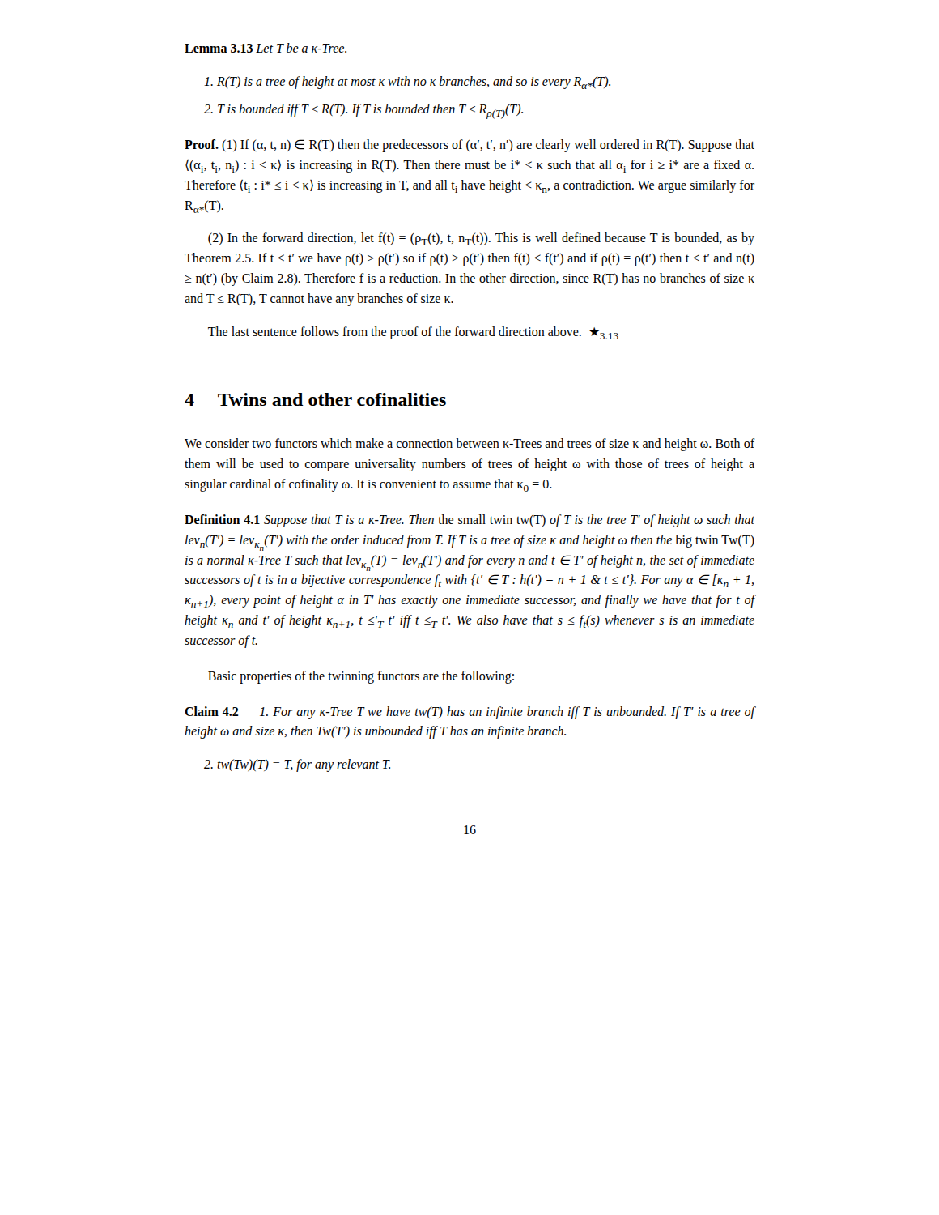Lemma 3.13 Let T be a κ-Tree.
R(T) is a tree of height at most κ with no κ branches, and so is every Rα*(T).
T is bounded iff T ≤ R(T). If T is bounded then T ≤ Rρ(T)(T).
Proof. (1) If (α, t, n) ∈ R(T) then the predecessors of (α′, t′, n′) are clearly well ordered in R(T). Suppose that ⟨(αi, ti, ni) : i < κ⟩ is increasing in R(T). Then there must be i* < κ such that all αi for i ≥ i* are a fixed α. Therefore ⟨ti : i* ≤ i < κ⟩ is increasing in T, and all ti have height < κn, a contradiction. We argue similarly for Rα*(T).
(2) In the forward direction, let f(t) = (ρT(t), t, nT(t)). This is well defined because T is bounded, as by Theorem 2.5. If t < t′ we have ρ(t) ≥ ρ(t′) so if ρ(t) > ρ(t′) then f(t) < f(t′) and if ρ(t) = ρ(t′) then t < t′ and n(t) ≥ n(t′) (by Claim 2.8). Therefore f is a reduction. In the other direction, since R(T) has no branches of size κ and T ≤ R(T), T cannot have any branches of size κ.
The last sentence follows from the proof of the forward direction above. ★3.13
4 Twins and other cofinalities
We consider two functors which make a connection between κ-Trees and trees of size κ and height ω. Both of them will be used to compare universality numbers of trees of height ω with those of trees of height a singular cardinal of cofinality ω. It is convenient to assume that κ0 = 0.
Definition 4.1 Suppose that T is a κ-Tree. Then the small twin tw(T) of T is the tree T′ of height ω such that levn(T′) = levκn(T′) with the order induced from T. If T is a tree of size κ and height ω then the big twin Tw(T) is a normal κ-Tree T such that levκn(T) = levn(T′) and for every n and t ∈ T′ of height n, the set of immediate successors of t is in a bijective correspondence ft with {t′ ∈ T : h(t′) = n + 1 & t ≤ t′}. For any α ∈ [κn + 1, κn+1), every point of height α in T′ has exactly one immediate successor, and finally we have that for t of height κn and t′ of height κn+1, t ≤′T t′ iff t ≤T t′. We also have that s ≤ ft(s) whenever s is an immediate successor of t.
Basic properties of the twinning functors are the following:
Claim 4.2 1. For any κ-Tree T we have tw(T) has an infinite branch iff T is unbounded. If T′ is a tree of height ω and size κ, then Tw(T′) is unbounded iff T has an infinite branch.
tw(Tw)(T) = T, for any relevant T.
16